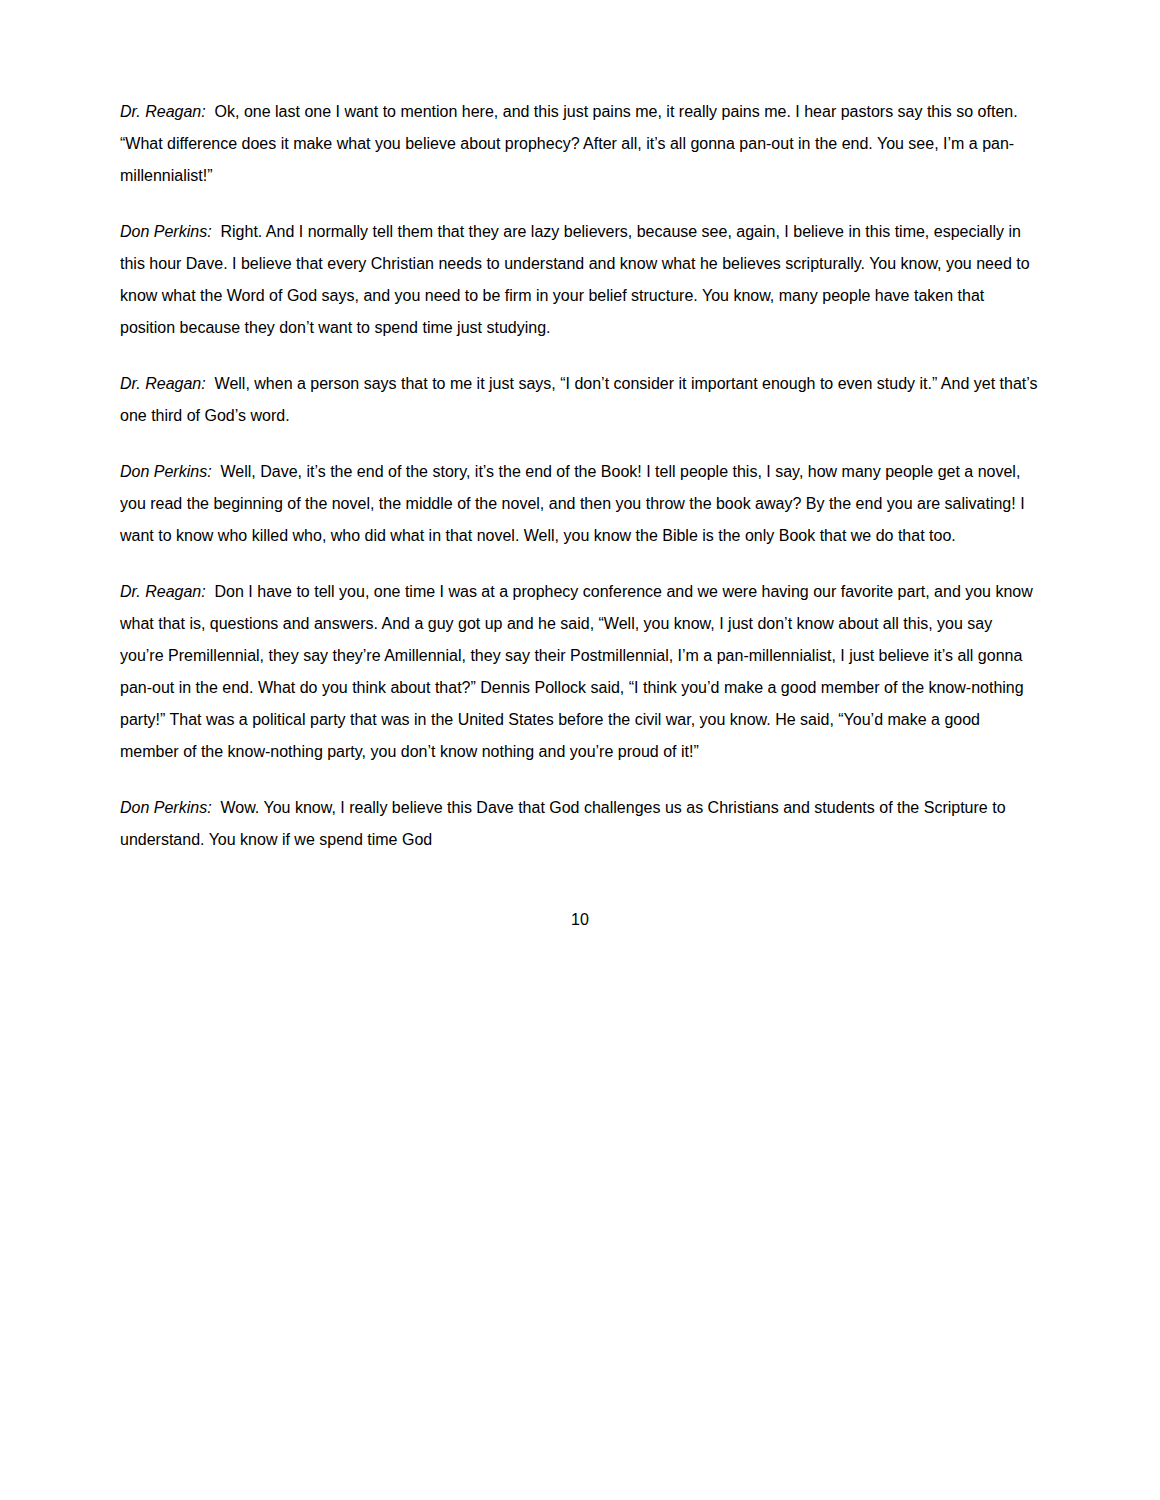Dr. Reagan: Ok, one last one I want to mention here, and this just pains me, it really pains me. I hear pastors say this so often. “What difference does it make what you believe about prophecy? After all, it’s all gonna pan-out in the end. You see, I’m a pan-millennialist!”
Don Perkins: Right. And I normally tell them that they are lazy believers, because see, again, I believe in this time, especially in this hour Dave. I believe that every Christian needs to understand and know what he believes scripturally. You know, you need to know what the Word of God says, and you need to be firm in your belief structure. You know, many people have taken that position because they don’t want to spend time just studying.
Dr. Reagan: Well, when a person says that to me it just says, “I don’t consider it important enough to even study it.” And yet that’s one third of God’s word.
Don Perkins: Well, Dave, it’s the end of the story, it’s the end of the Book! I tell people this, I say, how many people get a novel, you read the beginning of the novel, the middle of the novel, and then you throw the book away? By the end you are salivating! I want to know who killed who, who did what in that novel. Well, you know the Bible is the only Book that we do that too.
Dr. Reagan: Don I have to tell you, one time I was at a prophecy conference and we were having our favorite part, and you know what that is, questions and answers. And a guy got up and he said, “Well, you know, I just don’t know about all this, you say you’re Premillennial, they say they’re Amillennial, they say their Postmillennial, I’m a pan-millennialist, I just believe it’s all gonna pan-out in the end. What do you think about that?” Dennis Pollock said, “I think you’d make a good member of the know-nothing party!” That was a political party that was in the United States before the civil war, you know. He said, “You’d make a good member of the know-nothing party, you don’t know nothing and you’re proud of it!”
Don Perkins: Wow. You know, I really believe this Dave that God challenges us as Christians and students of the Scripture to understand. You know if we spend time God
10